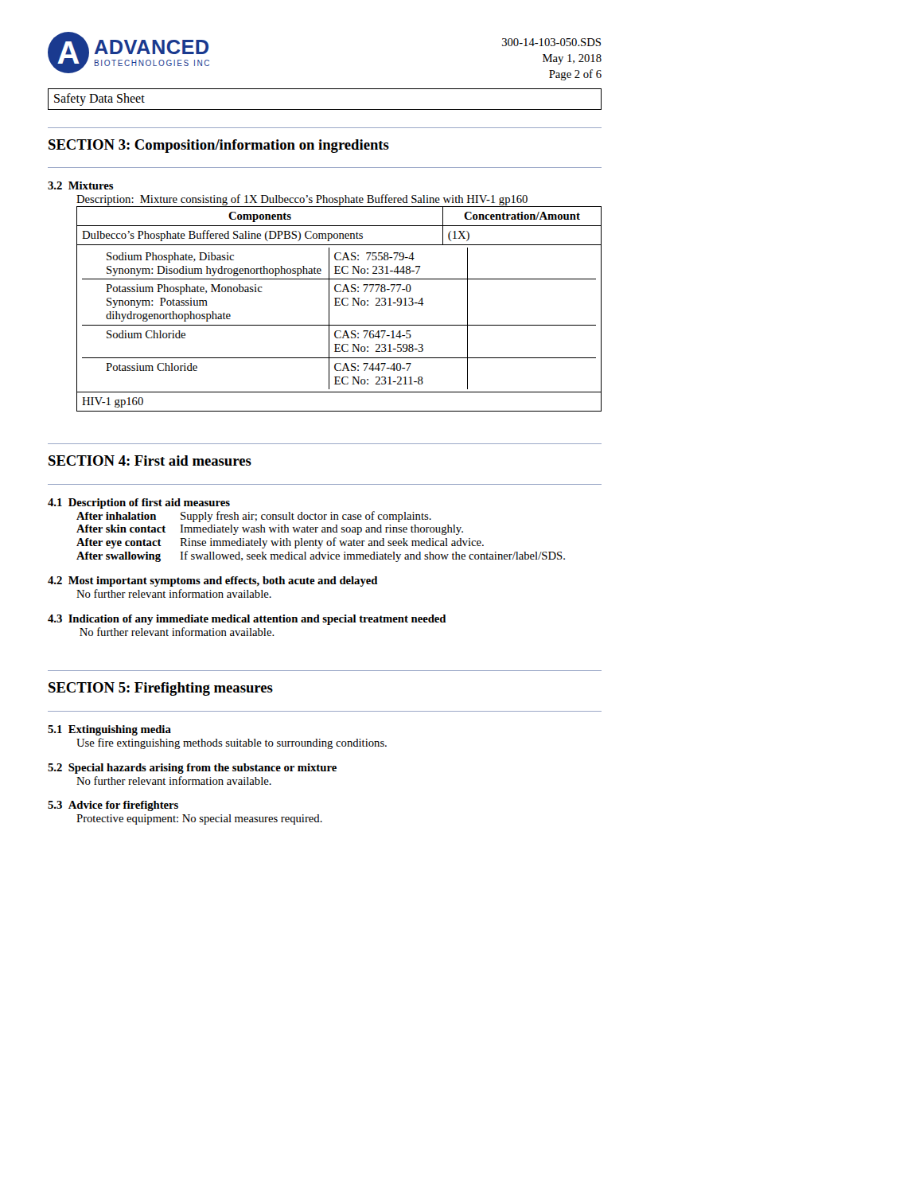A
ADVANCED BIOTECHNOLOGIES INC
300-14-103-050.SDS
May 1, 2018
Page 2 of 6
Safety Data Sheet
SECTION 3: Composition/information on ingredients
3.2 Mixtures
Description: Mixture consisting of 1X Dulbecco’s Phosphate Buffered Saline with HIV-1 gp160
| Components | Concentration/Amount |
| --- | --- |
| Dulbecco’s Phosphate Buffered Saline (DPBS) Components | (1X) |
| / Sodium Phosphate, Dibasic Synonym: Disodium hydrogenorthophosphate / CAS: 7558-79-4 EC No: 231-448-7 / / / Potassium Phosphate, Monobasic Synonym: Potassium dihydrogenorthophosphate / CAS: 7778-77-0 EC No: 231-913-4 / / / Sodium Chloride / CAS: 7647-14-5 EC No: 231-598-3 / / / Potassium Chloride / CAS: 7447-40-7 EC No: 231-211-8 / / |
| HIV-1 gp160 |
SECTION 4: First aid measures
4.1 Description of first aid measures
| After inhalation | Supply fresh air; consult doctor in case of complaints. |
| After skin contact | Immediately wash with water and soap and rinse thoroughly. |
| After eye contact | Rinse immediately with plenty of water and seek medical advice. |
| After swallowing | If swallowed, seek medical advice immediately and show the container/label/SDS. |
4.2 Most important symptoms and effects, both acute and delayed
No further relevant information available.
4.3 Indication of any immediate medical attention and special treatment needed
No further relevant information available.
SECTION 5: Firefighting measures
5.1 Extinguishing media
Use fire extinguishing methods suitable to surrounding conditions.
5.2 Special hazards arising from the substance or mixture
No further relevant information available.
5.3 Advice for firefighters
Protective equipment: No special measures required.